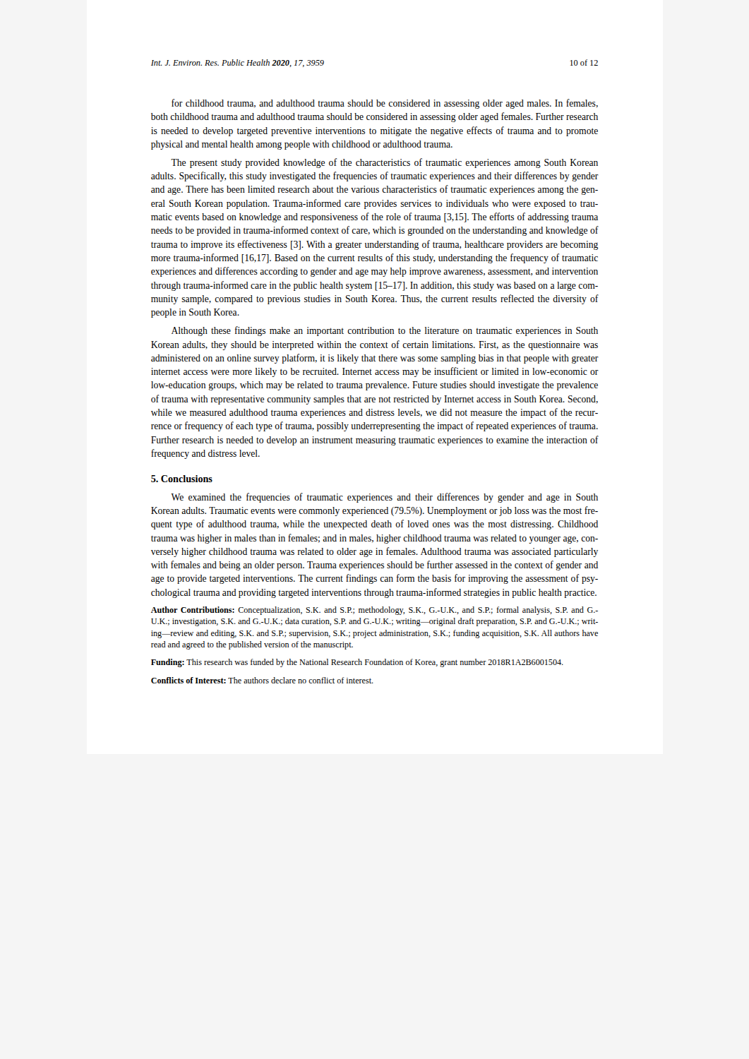Int. J. Environ. Res. Public Health 2020, 17, 3959
10 of 12
for childhood trauma, and adulthood trauma should be considered in assessing older aged males. In females, both childhood trauma and adulthood trauma should be considered in assessing older aged females. Further research is needed to develop targeted preventive interventions to mitigate the negative effects of trauma and to promote physical and mental health among people with childhood or adulthood trauma.
The present study provided knowledge of the characteristics of traumatic experiences among South Korean adults. Specifically, this study investigated the frequencies of traumatic experiences and their differences by gender and age. There has been limited research about the various characteristics of traumatic experiences among the general South Korean population. Trauma-informed care provides services to individuals who were exposed to traumatic events based on knowledge and responsiveness of the role of trauma [3,15]. The efforts of addressing trauma needs to be provided in trauma-informed context of care, which is grounded on the understanding and knowledge of trauma to improve its effectiveness [3]. With a greater understanding of trauma, healthcare providers are becoming more trauma-informed [16,17]. Based on the current results of this study, understanding the frequency of traumatic experiences and differences according to gender and age may help improve awareness, assessment, and intervention through trauma-informed care in the public health system [15–17]. In addition, this study was based on a large community sample, compared to previous studies in South Korea. Thus, the current results reflected the diversity of people in South Korea.
Although these findings make an important contribution to the literature on traumatic experiences in South Korean adults, they should be interpreted within the context of certain limitations. First, as the questionnaire was administered on an online survey platform, it is likely that there was some sampling bias in that people with greater internet access were more likely to be recruited. Internet access may be insufficient or limited in low-economic or low-education groups, which may be related to trauma prevalence. Future studies should investigate the prevalence of trauma with representative community samples that are not restricted by Internet access in South Korea. Second, while we measured adulthood trauma experiences and distress levels, we did not measure the impact of the recurrence or frequency of each type of trauma, possibly underrepresenting the impact of repeated experiences of trauma. Further research is needed to develop an instrument measuring traumatic experiences to examine the interaction of frequency and distress level.
5. Conclusions
We examined the frequencies of traumatic experiences and their differences by gender and age in South Korean adults. Traumatic events were commonly experienced (79.5%). Unemployment or job loss was the most frequent type of adulthood trauma, while the unexpected death of loved ones was the most distressing. Childhood trauma was higher in males than in females; and in males, higher childhood trauma was related to younger age, conversely higher childhood trauma was related to older age in females. Adulthood trauma was associated particularly with females and being an older person. Trauma experiences should be further assessed in the context of gender and age to provide targeted interventions. The current findings can form the basis for improving the assessment of psychological trauma and providing targeted interventions through trauma-informed strategies in public health practice.
Author Contributions: Conceptualization, S.K. and S.P.; methodology, S.K., G.-U.K., and S.P.; formal analysis, S.P. and G.-U.K.; investigation, S.K. and G.-U.K.; data curation, S.P. and G.-U.K.; writing—original draft preparation, S.P. and G.-U.K.; writing—review and editing, S.K. and S.P.; supervision, S.K.; project administration, S.K.; funding acquisition, S.K. All authors have read and agreed to the published version of the manuscript.
Funding: This research was funded by the National Research Foundation of Korea, grant number 2018R1A2B6001504.
Conflicts of Interest: The authors declare no conflict of interest.